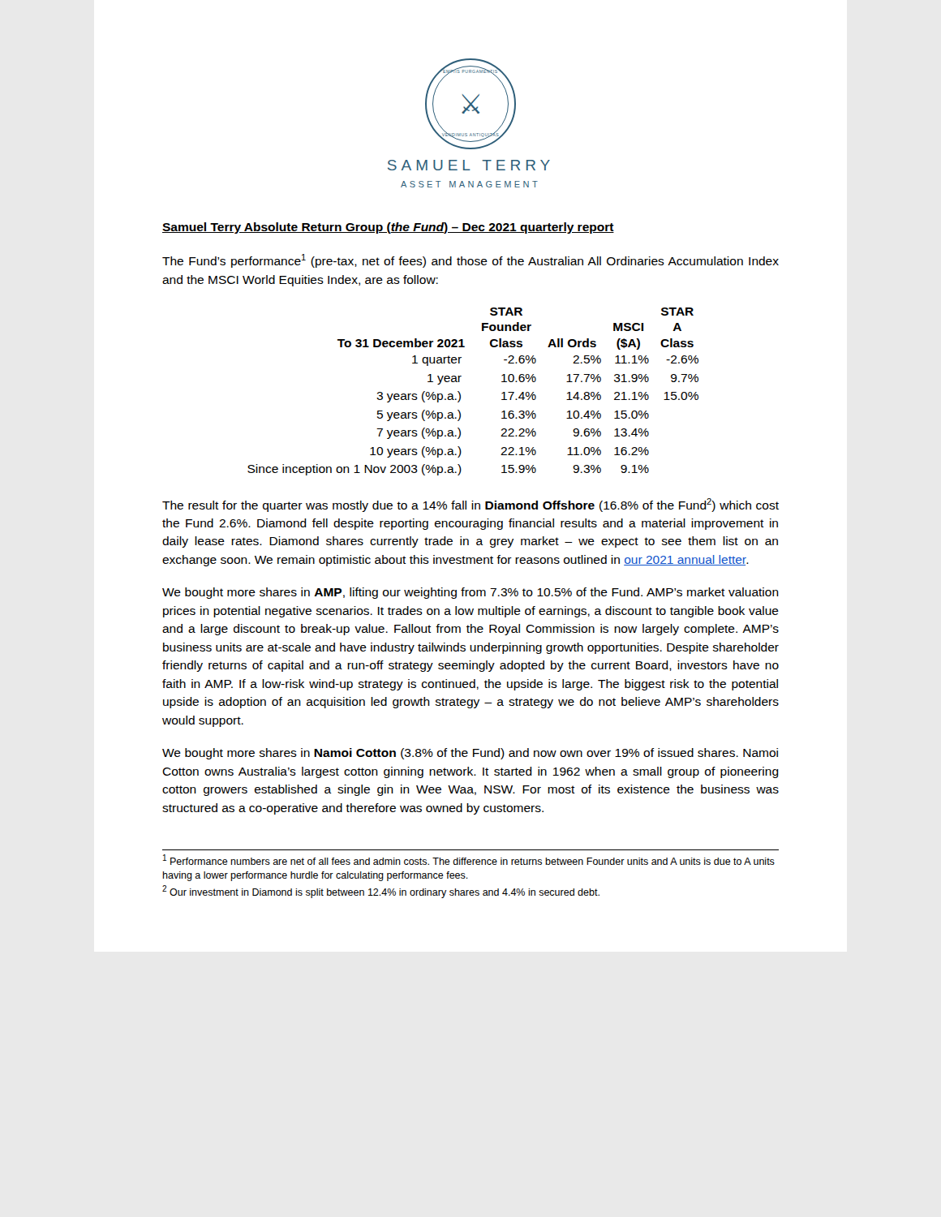Empiis Purgamentis
⚔
Vendimus Antiquitas
SAMUEL TERRY
ASSET MANAGEMENT
Samuel Terry Absolute Return Group (the Fund) – Dec 2021 quarterly report
The Fund’s performance1 (pre-tax, net of fees) and those of the Australian All Ordinaries Accumulation Index and the MSCI World Equities Index, are as follow:
| To 31 December 2021 | STAR Founder Class | All Ords | MSCI ($A) | STAR A Class |
| --- | --- | --- | --- | --- |
| 1 quarter | -2.6% | 2.5% | 11.1% | -2.6% |
| 1 year | 10.6% | 17.7% | 31.9% | 9.7% |
| 3 years (%p.a.) | 17.4% | 14.8% | 21.1% | 15.0% |
| 5 years (%p.a.) | 16.3% | 10.4% | 15.0% | |
| 7 years (%p.a.) | 22.2% | 9.6% | 13.4% | |
| 10 years (%p.a.) | 22.1% | 11.0% | 16.2% | |
| Since inception on 1 Nov 2003 (%p.a.) | 15.9% | 9.3% | 9.1% | |
The result for the quarter was mostly due to a 14% fall in Diamond Offshore (16.8% of the Fund2) which cost the Fund 2.6%. Diamond fell despite reporting encouraging financial results and a material improvement in daily lease rates. Diamond shares currently trade in a grey market – we expect to see them list on an exchange soon. We remain optimistic about this investment for reasons outlined in our 2021 annual letter.
We bought more shares in AMP, lifting our weighting from 7.3% to 10.5% of the Fund. AMP’s market valuation prices in potential negative scenarios. It trades on a low multiple of earnings, a discount to tangible book value and a large discount to break-up value. Fallout from the Royal Commission is now largely complete. AMP’s business units are at-scale and have industry tailwinds underpinning growth opportunities. Despite shareholder friendly returns of capital and a run-off strategy seemingly adopted by the current Board, investors have no faith in AMP. If a low-risk wind-up strategy is continued, the upside is large. The biggest risk to the potential upside is adoption of an acquisition led growth strategy – a strategy we do not believe AMP’s shareholders would support.
We bought more shares in Namoi Cotton (3.8% of the Fund) and now own over 19% of issued shares. Namoi Cotton owns Australia’s largest cotton ginning network. It started in 1962 when a small group of pioneering cotton growers established a single gin in Wee Waa, NSW. For most of its existence the business was structured as a co-operative and therefore was owned by customers.
1 Performance numbers are net of all fees and admin costs. The difference in returns between Founder units and A units is due to A units having a lower performance hurdle for calculating performance fees.
2 Our investment in Diamond is split between 12.4% in ordinary shares and 4.4% in secured debt.